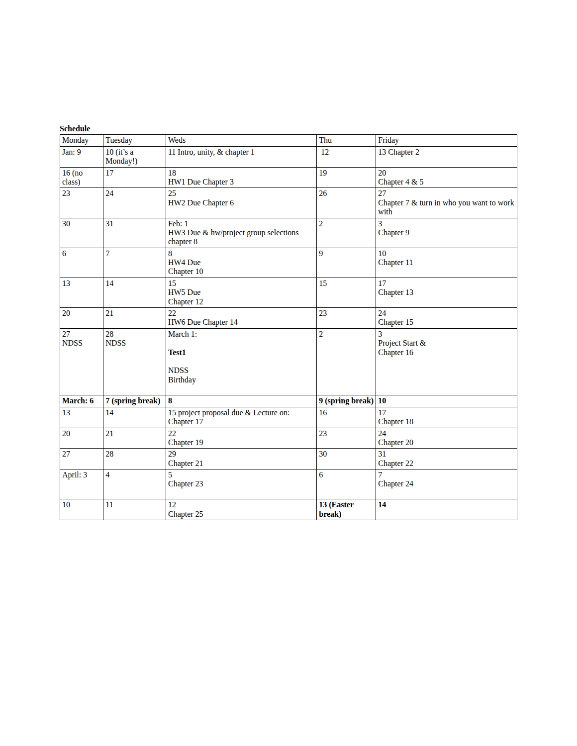Schedule
| Monday | Tuesday | Weds | Thu | Friday |
| Jan: 9 | 10 (it’s a Monday!) | 11 Intro, unity, & chapter 1 | 12 | 13 Chapter 2 |
| 16 (no class) | 17 | 18 HW1 Due Chapter 3 | 19 | 20 Chapter 4 & 5 |
| 23 | 24 | 25 HW2 Due Chapter 6 | 26 | 27 Chapter 7 & turn in who you want to work with |
| 30 | 31 | Feb: 1 HW3 Due & hw/project group selections chapter 8 | 2 | 3 Chapter 9 |
| 6 | 7 | 8 HW4 Due Chapter 10 | 9 | 10 Chapter 11 |
| 13 | 14 | 15 HW5 Due Chapter 12 | 15 | 17 Chapter 13 |
| 20 | 21 | 22 HW6 Due Chapter 14 | 23 | 24 Chapter 15 |
| 27 NDSS | 28 NDSS | March 1: Test1 NDSS Birthday | 2 | 3 Project Start & Chapter 16 |
| March: 6 | 7 (spring break) | 8 | 9 (spring break) | 10 |
| 13 | 14 | 15 project proposal due & Lecture on: Chapter 17 | 16 | 17 Chapter 18 |
| 20 | 21 | 22 Chapter 19 | 23 | 24 Chapter 20 |
| 27 | 28 | 29 Chapter 21 | 30 | 31 Chapter 22 |
| April: 3 | 4 | 5 Chapter 23 | 6 | 7 Chapter 24 |
| 10 | 11 | 12 Chapter 25 | 13 (Easter break) | 14 |